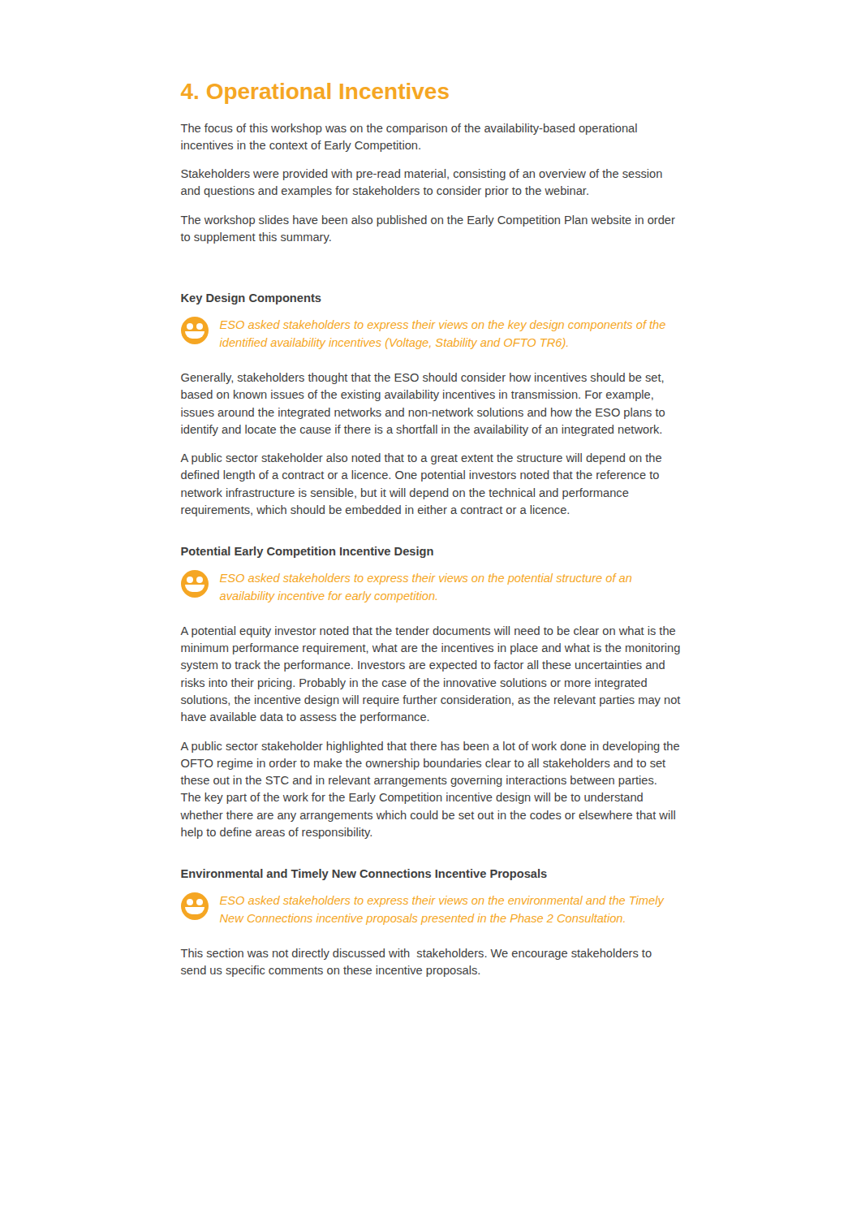4. Operational Incentives
The focus of this workshop was on the comparison of the availability-based operational incentives in the context of Early Competition.
Stakeholders were provided with pre-read material, consisting of an overview of the session and questions and examples for stakeholders to consider prior to the webinar.
The workshop slides have been also published on the Early Competition Plan website in order to supplement this summary.
Key Design Components
ESO asked stakeholders to express their views on the key design components of the identified availability incentives (Voltage, Stability and OFTO TR6).
Generally, stakeholders thought that the ESO should consider how incentives should be set, based on known issues of the existing availability incentives in transmission. For example, issues around the integrated networks and non-network solutions and how the ESO plans to identify and locate the cause if there is a shortfall in the availability of an integrated network.
A public sector stakeholder also noted that to a great extent the structure will depend on the defined length of a contract or a licence. One potential investors noted that the reference to network infrastructure is sensible, but it will depend on the technical and performance requirements, which should be embedded in either a contract or a licence.
Potential Early Competition Incentive Design
ESO asked stakeholders to express their views on the potential structure of an availability incentive for early competition.
A potential equity investor noted that the tender documents will need to be clear on what is the minimum performance requirement, what are the incentives in place and what is the monitoring system to track the performance. Investors are expected to factor all these uncertainties and risks into their pricing. Probably in the case of the innovative solutions or more integrated solutions, the incentive design will require further consideration, as the relevant parties may not have available data to assess the performance.
A public sector stakeholder highlighted that there has been a lot of work done in developing the OFTO regime in order to make the ownership boundaries clear to all stakeholders and to set these out in the STC and in relevant arrangements governing interactions between parties. The key part of the work for the Early Competition incentive design will be to understand whether there are any arrangements which could be set out in the codes or elsewhere that will help to define areas of responsibility.
Environmental and Timely New Connections Incentive Proposals
ESO asked stakeholders to express their views on the environmental and the Timely New Connections incentive proposals presented in the Phase 2 Consultation.
This section was not directly discussed with stakeholders. We encourage stakeholders to send us specific comments on these incentive proposals.